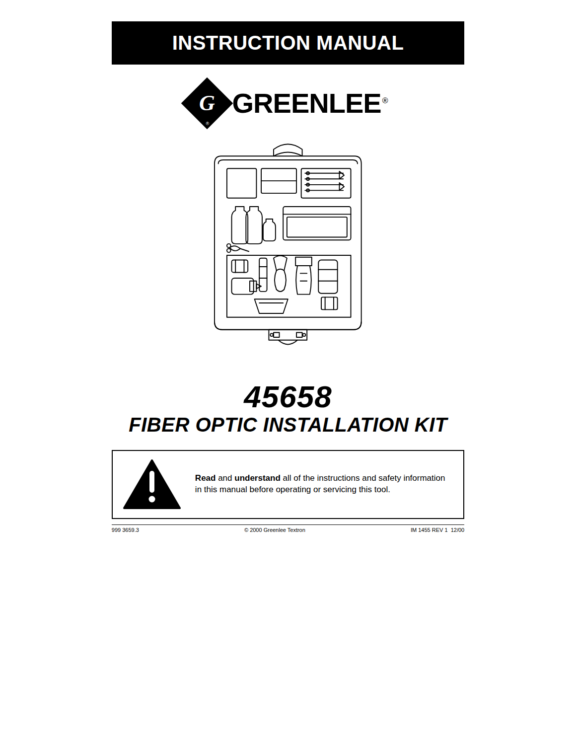INSTRUCTION MANUAL
G
GREENLEE®
45658
FIBER OPTIC INSTALLATION KIT
Read and understand all of the instructions and safety information in this manual before operating or servicing this tool.
999 3659.3
© 2000 Greenlee Textron
IM 1455 REV 1 12/00